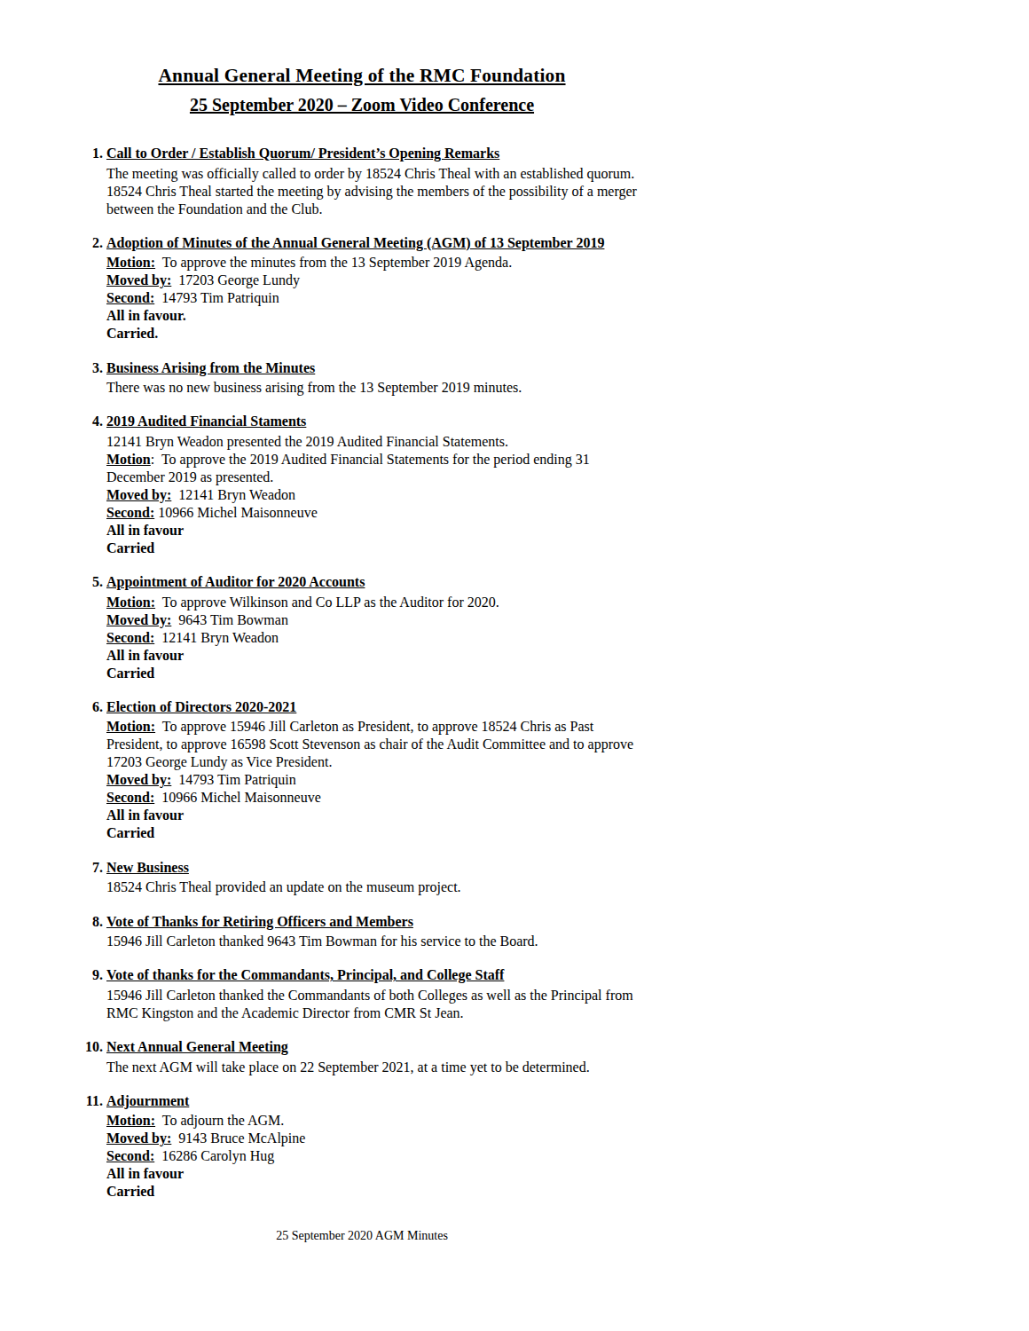Annual General Meeting of the RMC Foundation
25 September 2020 – Zoom Video Conference
Call to Order / Establish Quorum/ President’s Opening Remarks The meeting was officially called to order by 18524 Chris Theal with an established quorum. 18524 Chris Theal started the meeting by advising the members of the possibility of a merger between the Foundation and the Club.
Adoption of Minutes of the Annual General Meeting (AGM) of 13 September 2019
Motion: To approve the minutes from the 13 September 2019 Agenda.
Moved by: 17203 George Lundy
Second: 14793 Tim Patriquin
All in favour.
Carried.
Business Arising from the Minutes There was no new business arising from the 13 September 2019 minutes.
2019 Audited Financial Staments
12141 Bryn Weadon presented the 2019 Audited Financial Statements.
Motion: To approve the 2019 Audited Financial Statements for the period ending 31 December 2019 as presented.
Moved by: 12141 Bryn Weadon
Second: 10966 Michel Maisonneuve
All in favour
Carried
Appointment of Auditor for 2020 Accounts
Motion: To approve Wilkinson and Co LLP as the Auditor for 2020.
Moved by: 9643 Tim Bowman
Second: 12141 Bryn Weadon
All in favour
Carried
Election of Directors 2020-2021
Motion: To approve 15946 Jill Carleton as President, to approve 18524 Chris as Past President, to approve 16598 Scott Stevenson as chair of the Audit Committee and to approve 17203 George Lundy as Vice President.
Moved by: 14793 Tim Patriquin
Second: 10966 Michel Maisonneuve
All in favour
Carried
New Business 18524 Chris Theal provided an update on the museum project.
Vote of Thanks for Retiring Officers and Members 15946 Jill Carleton thanked 9643 Tim Bowman for his service to the Board.
Vote of thanks for the Commandants, Principal, and College Staff 15946 Jill Carleton thanked the Commandants of both Colleges as well as the Principal from RMC Kingston and the Academic Director from CMR St Jean.
Next Annual General Meeting The next AGM will take place on 22 September 2021, at a time yet to be determined.
Adjournment
Motion: To adjourn the AGM.
Moved by: 9143 Bruce McAlpine
Second: 16286 Carolyn Hug
All in favour
Carried
25 September 2020 AGM Minutes